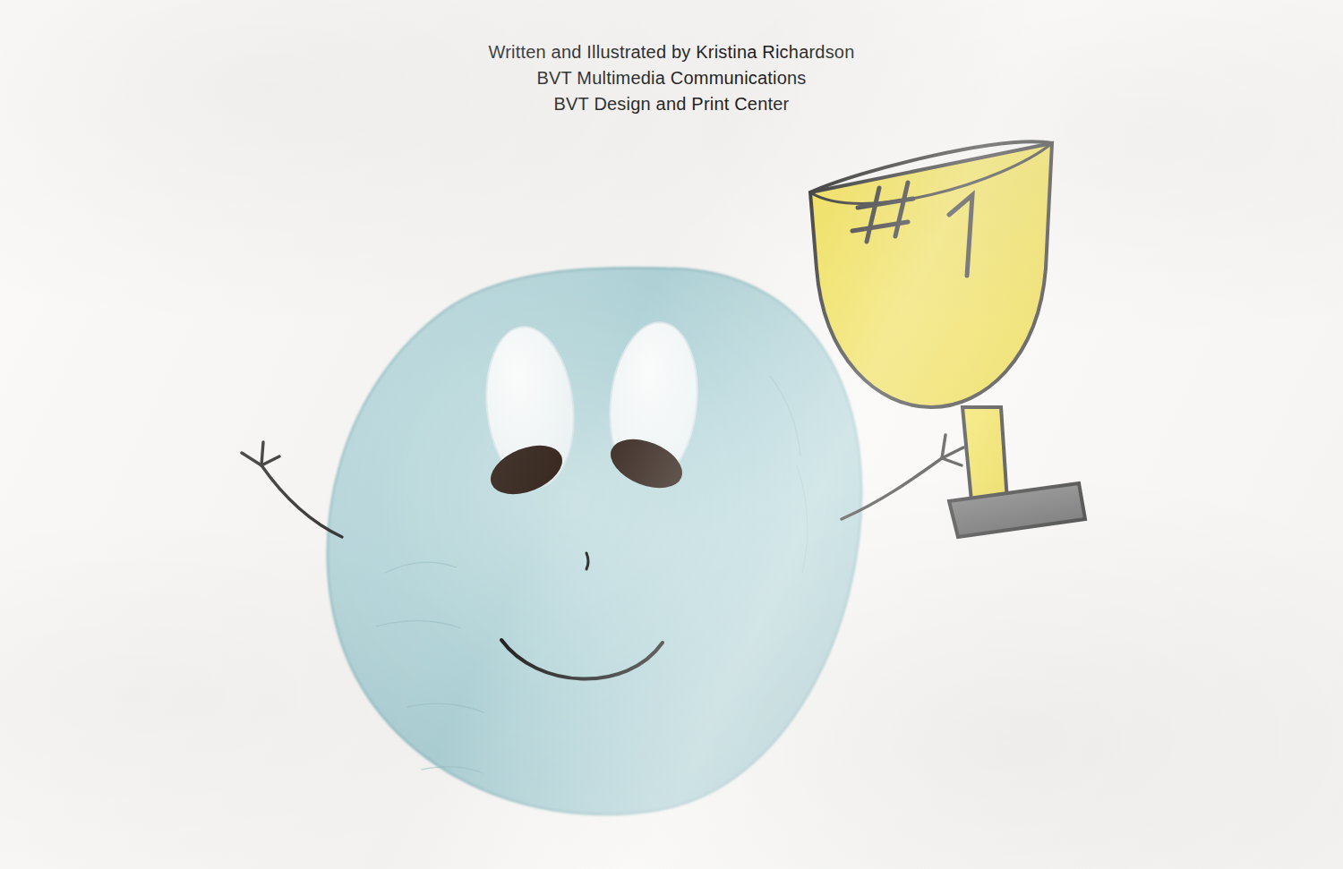Written and Illustrated by Kristina Richardson
BVT Multimedia Communications
BVT Design and Print Center